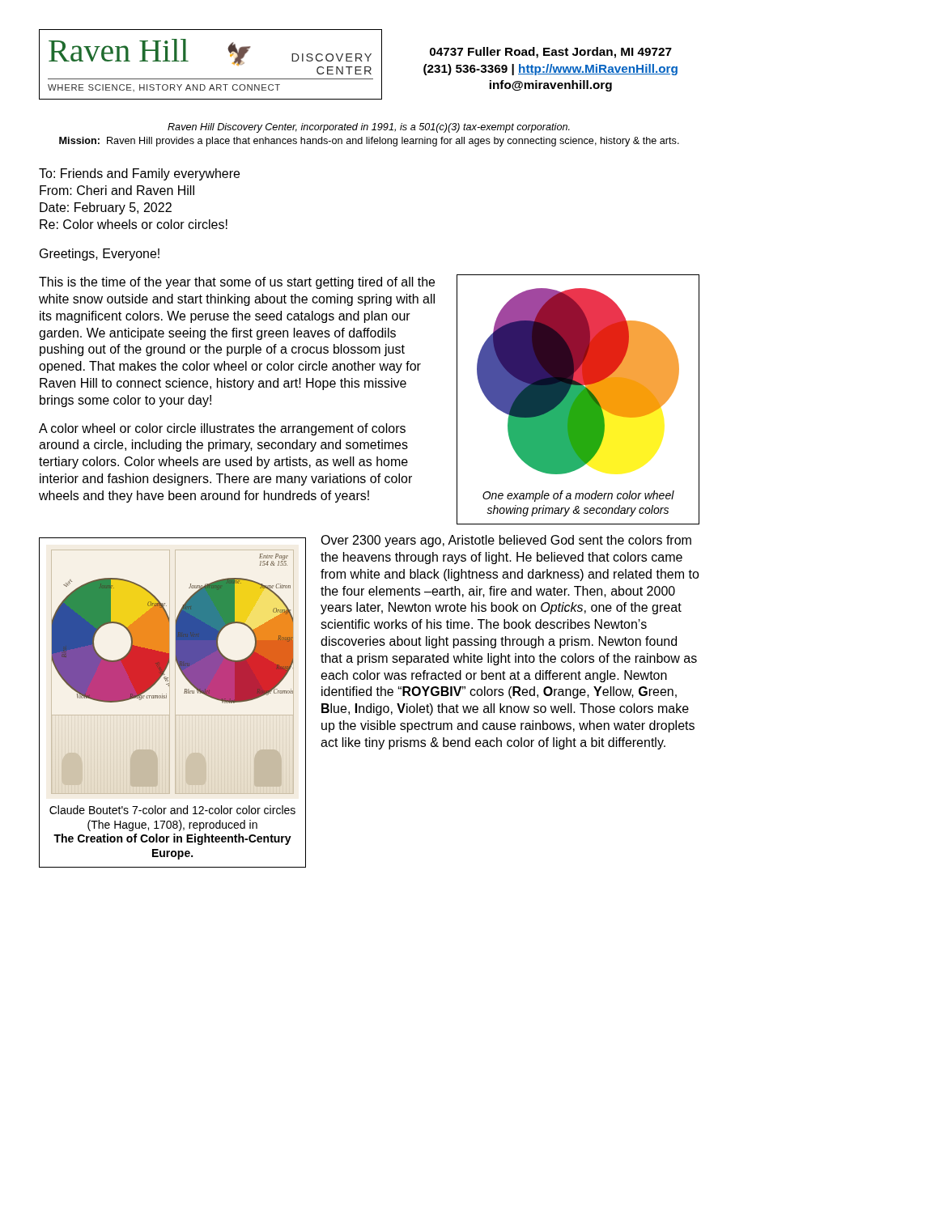Raven Hill
🦅
DISCOVERY
CENTER
WHERE SCIENCE, HISTORY AND ART CONNECT
04737 Fuller Road, East Jordan, MI 49727
(231) 536-3369 | http://www.MiRavenHill.org
info@miravenhill.org
Raven Hill Discovery Center, incorporated in 1991, is a 501(c)(3) tax-exempt corporation.
Mission: Raven Hill provides a place that enhances hands-on and lifelong learning for all ages by connecting science, history & the arts.
To: Friends and Family everywhere
From: Cheri and Raven Hill
Date: February 5, 2022
Re: Color wheels or color circles!
Greetings, Everyone!
One example of a modern color wheel
showing primary & secondary colors
This is the time of the year that some of us start getting tired of all the white snow outside and start thinking about the coming spring with all its magnificent colors. We peruse the seed catalogs and plan our garden. We anticipate seeing the first green leaves of daffodils pushing out of the ground or the purple of a crocus blossom just opened. That makes the color wheel or color circle another way for Raven Hill to connect science, history and art! Hope this missive brings some color to your day!
A color wheel or color circle illustrates the arrangement of colors around a circle, including the primary, secondary and sometimes tertiary colors. Color wheels are used by artists, as well as home interior and fashion designers. There are many variations of color wheels and they have been around for hundreds of years!
Jaune. Orange. Bleu. Rouge de feu Violet. Rouge cramoisi Vert
Entre Page
154 & 155.
Jaune. Jaune Orange Jaune Citron Orange Rouge Orange Rouge de feu Rouge Cramoisi Violet Bleu Violet Bleu Bleu Vert Vert
Claude Boutet's 7-color and 12-color color circles
(The Hague, 1708), reproduced in
The Creation of Color in Eighteenth-Century Europe.
Over 2300 years ago, Aristotle believed God sent the colors from the heavens through rays of light. He believed that colors came from white and black (lightness and darkness) and related them to the four elements –earth, air, fire and water. Then, about 2000 years later, Newton wrote his book on Opticks, one of the great scientific works of his time. The book describes Newton’s discoveries about light passing through a prism. Newton found that a prism separated white light into the colors of the rainbow as each color was refracted or bent at a different angle. Newton identified the “ROYGBIV” colors (Red, Orange, Yellow, Green, Blue, Indigo, Violet) that we all know so well. Those colors make up the visible spectrum and cause rainbows, when water droplets act like tiny prisms & bend each color of light a bit differently.